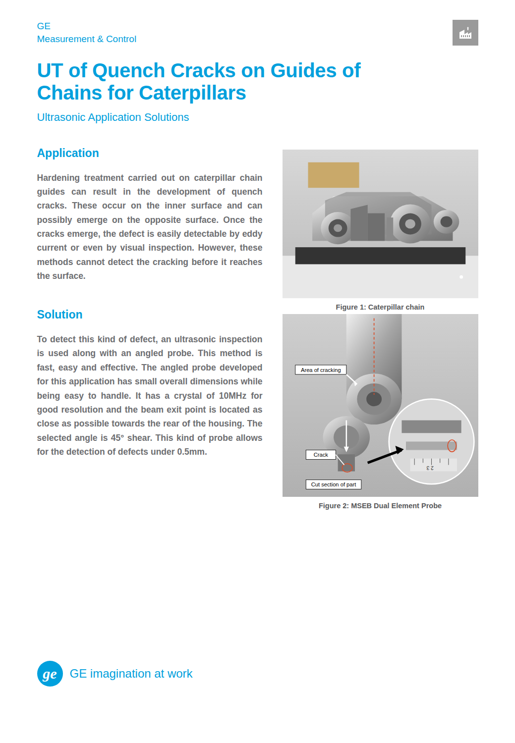GE
Measurement & Control
UT of Quench Cracks on Guides of
Chains for Caterpillars
Ultrasonic Application Solutions
Application
Hardening treatment carried out on caterpillar chain guides can result in the development of quench cracks. These occur on the inner surface and can possibly emerge on the opposite surface. Once the cracks emerge, the defect is easily detectable by eddy current or even by visual inspection. However, these methods cannot detect the cracking before it reaches the surface.
Figure 1: Caterpillar chain
Solution
To detect this kind of defect, an ultrasonic inspection is used along with an angled probe. This method is fast, easy and effective. The angled probe developed for this application has small overall dimensions while being easy to handle. It has a crystal of 10MHz for good resolution and the beam exit point is located as close as possible towards the rear of the housing. The selected angle is 45° shear. This kind of probe allows for the detection of defects under 0.5mm.
Figure 2: MSEB Dual Element Probe
ge
GE imagination at work